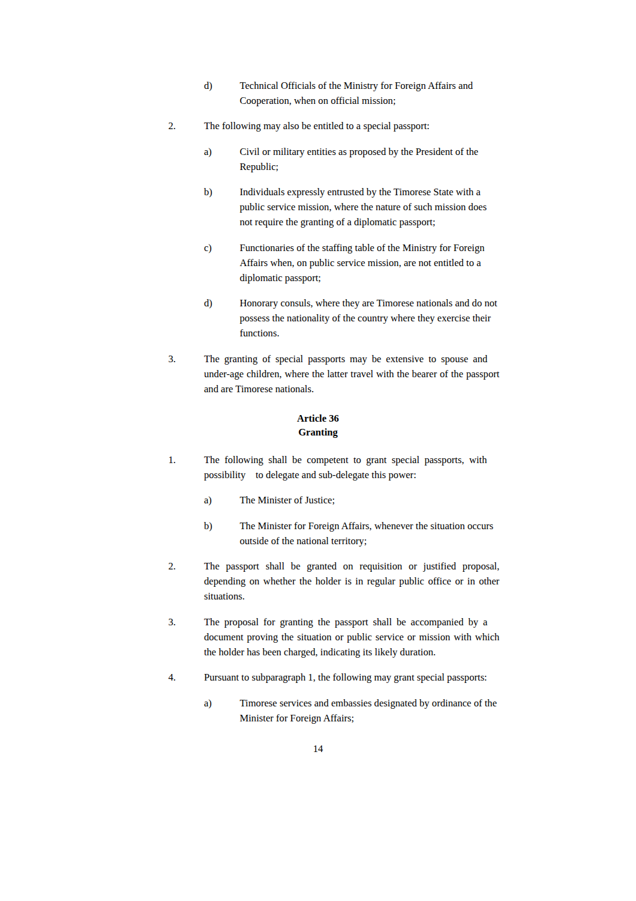d) Technical Officials of the Ministry for Foreign Affairs and Cooperation, when on official mission;
2. The following may also be entitled to a special passport:
a) Civil or military entities as proposed by the President of the Republic;
b) Individuals expressly entrusted by the Timorese State with a public service mission, where the nature of such mission does not require the granting of a diplomatic passport;
c) Functionaries of the staffing table of the Ministry for Foreign Affairs when, on public service mission, are not entitled to a diplomatic passport;
d) Honorary consuls, where they are Timorese nationals and do not possess the nationality of the country where they exercise their functions.
3. The granting of special passports may be extensive to spouse and under-age children, where the latter travel with the bearer of the passport and are Timorese nationals.
Article 36 Granting
1. The following shall be competent to grant special passports, with possibility to delegate and sub-delegate this power:
a) The Minister of Justice;
b) The Minister for Foreign Affairs, whenever the situation occurs outside of the national territory;
2. The passport shall be granted on requisition or justified proposal, depending on whether the holder is in regular public office or in other situations.
3. The proposal for granting the passport shall be accompanied by a document proving the situation or public service or mission with which the holder has been charged, indicating its likely duration.
4. Pursuant to subparagraph 1, the following may grant special passports:
a) Timorese services and embassies designated by ordinance of the Minister for Foreign Affairs;
14